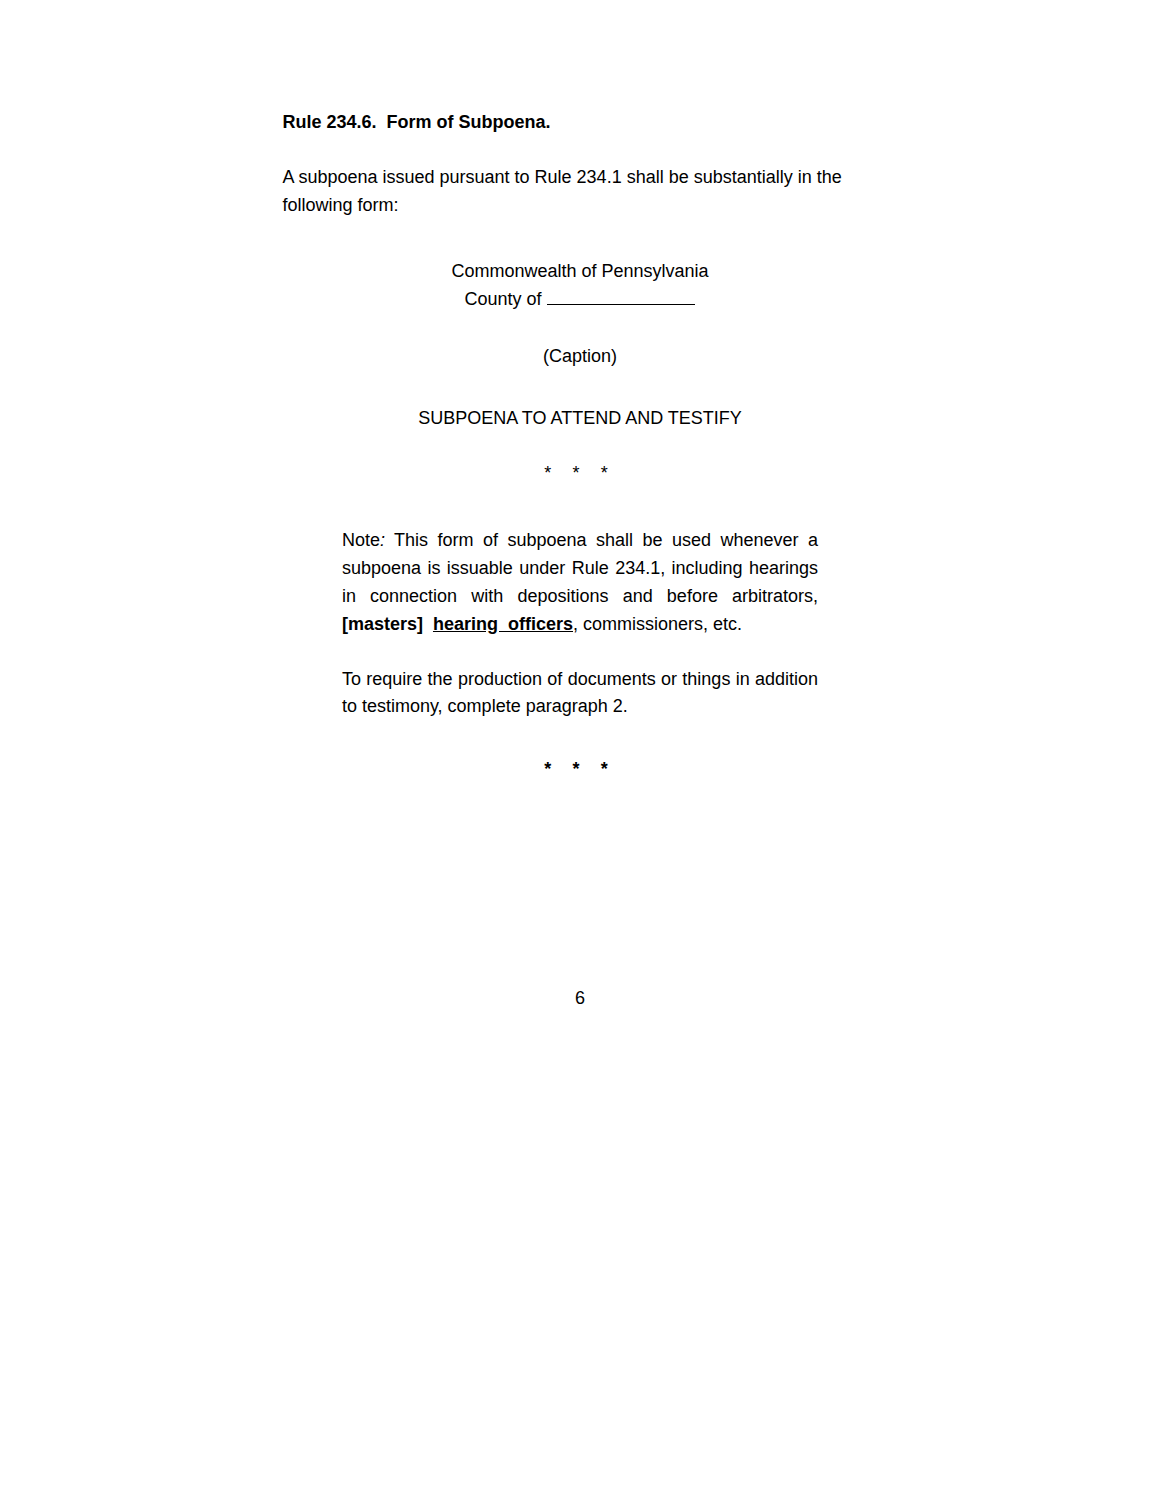Rule 234.6. Form of Subpoena.
A subpoena issued pursuant to Rule 234.1 shall be substantially in the following form:
Commonwealth of Pennsylvania
County of
(Caption)
SUBPOENA TO ATTEND AND TESTIFY
* * *
Note: This form of subpoena shall be used whenever a subpoena is issuable under Rule 234.1, including hearings in connection with depositions and before arbitrators, [masters] hearing officers, commissioners, etc.
To require the production of documents or things in addition to testimony, complete paragraph 2.
* * *
6